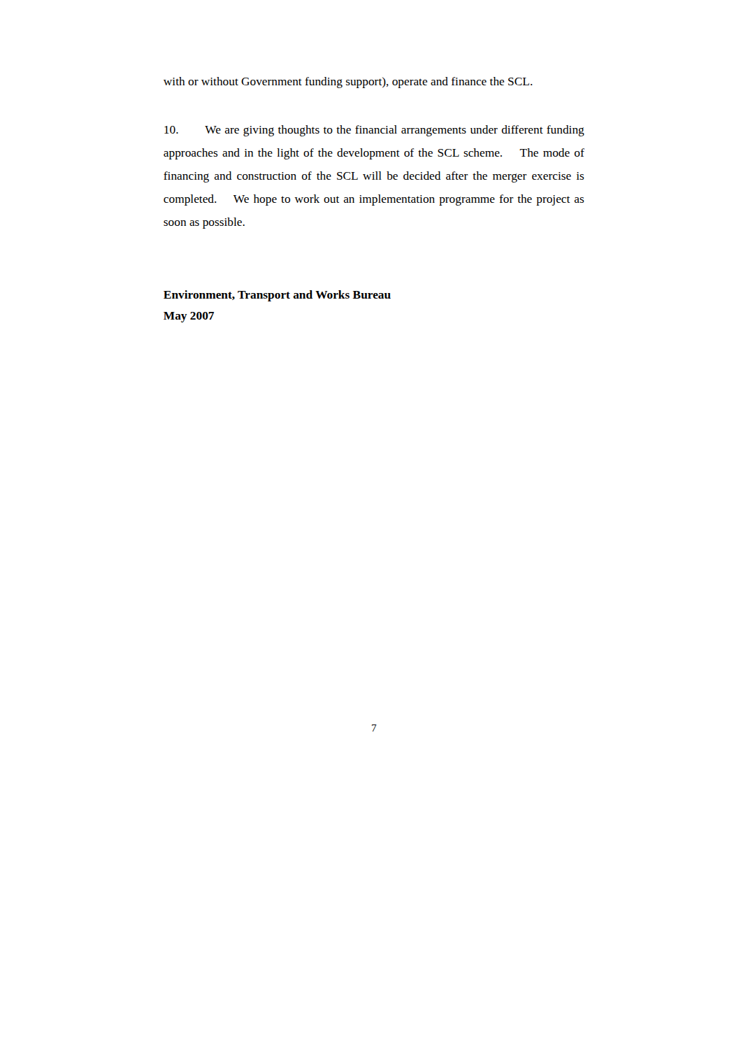with or without Government funding support), operate and finance the SCL.
10. We are giving thoughts to the financial arrangements under different funding approaches and in the light of the development of the SCL scheme. The mode of financing and construction of the SCL will be decided after the merger exercise is completed. We hope to work out an implementation programme for the project as soon as possible.
Environment, Transport and Works Bureau
May 2007
7